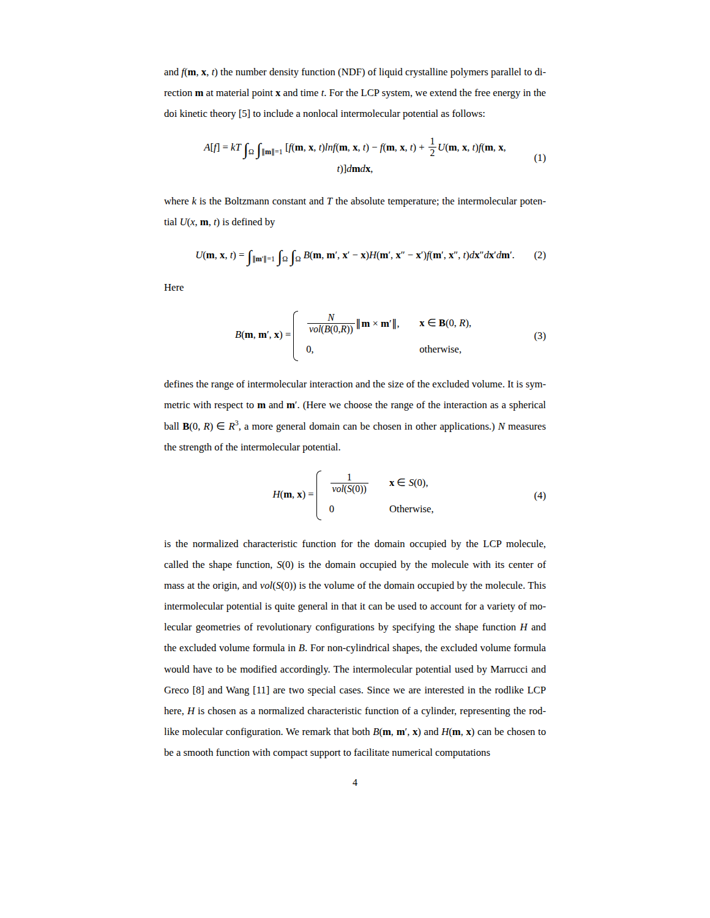and f(m, x, t) the number density function (NDF) of liquid crystalline polymers parallel to direction m at material point x and time t. For the LCP system, we extend the free energy in the doi kinetic theory [5] to include a nonlocal intermolecular potential as follows:
A[f] = kT ∫Ω ∫∥m∥=1 [f(m, x, t)lnf(m, x, t) − f(m, x, t) + 12 U(m, x, t)f(m, x, t)]dmdx, (1)
where k is the Boltzmann constant and T the absolute temperature; the intermolecular potential U(x, m, t) is defined by
U(m, x, t) = ∫∥m′∥=1 ∫Ω ∫Ω B(m, m′, x′ − x)H(m′, x″ − x′)f(m′, x″, t)dx″dx′dm′. (2)
Here
B(m, m′, x) =
| N vol ( B (0, R )) ∥ m × m ′∥, | x ∈ B (0, R ), |
| 0, | otherwise, |
(3)
defines the range of intermolecular interaction and the size of the excluded volume. It is symmetric with respect to m and m′. (Here we choose the range of the interaction as a spherical ball B(0, R) ∈ R 3, a more general domain can be chosen in other applications.) N measures the strength of the intermolecular potential.
H(m, x) =
| 1 vol ( S (0)) | x ∈ S (0), |
| 0 | Otherwise, |
(4)
is the normalized characteristic function for the domain occupied by the LCP molecule, called the shape function, S(0) is the domain occupied by the molecule with its center of mass at the origin, and vol(S(0)) is the volume of the domain occupied by the molecule. This intermolecular potential is quite general in that it can be used to account for a variety of molecular geometries of revolutionary configurations by specifying the shape function H and the excluded volume formula in B. For non-cylindrical shapes, the excluded volume formula would have to be modified accordingly. The intermolecular potential used by Marrucci and Greco [8] and Wang [11] are two special cases. Since we are interested in the rodlike LCP here, H is chosen as a normalized characteristic function of a cylinder, representing the rodlike molecular configuration. We remark that both B(m, m′, x) and H(m, x) can be chosen to be a smooth function with compact support to facilitate numerical computations
4